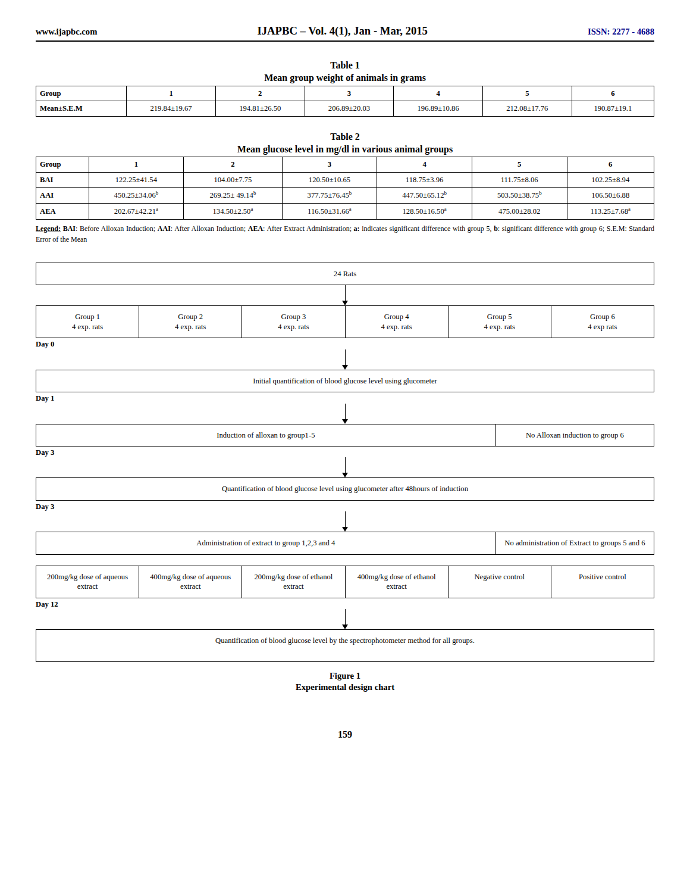www.ijapbc.com IJAPBC – Vol. 4(1), Jan - Mar, 2015 ISSN: 2277 - 4688
Table 1
Mean group weight of animals in grams
| Group | 1 | 2 | 3 | 4 | 5 | 6 |
| --- | --- | --- | --- | --- | --- | --- |
| Mean±S.E.M | 219.84±19.67 | 194.81±26.50 | 206.89±20.03 | 196.89±10.86 | 212.08±17.76 | 190.87±19.1 |
Table 2
Mean glucose level in mg/dl in various animal groups
| Group | 1 | 2 | 3 | 4 | 5 | 6 |
| --- | --- | --- | --- | --- | --- | --- |
| BAI | 122.25±41.54 | 104.00±7.75 | 120.50±10.65 | 118.75±3.96 | 111.75±8.06 | 102.25±8.94 |
| AAI | 450.25±34.06 b | 269.25± 49.14 b | 377.75±76.45 b | 447.50±65.12 b | 503.50±38.75 b | 106.50±6.88 |
| AEA | 202.67±42.21 a | 134.50±2.50 a | 116.50±31.66 a | 128.50±16.50 a | 475.00±28.02 | 113.25±7.68 a |
Legend: BAI: Before Alloxan Induction; AAI: After Alloxan Induction; AEA: After Extract Administration; a: indicates significant difference with group 5, b: significant difference with group 6; S.E.M: Standard Error of the Mean
24 Rats
Group 1
4 exp. rats
Group 2
4 exp. rats
Group 3
4 exp. rats
Group 4
4 exp. rats
Group 5
4 exp. rats
Group 6
4 exp rats
Day 0
Initial quantification of blood glucose level using glucometer
Day 1
Induction of alloxan to group1-5
No Alloxan induction to group 6
Day 3
Quantification of blood glucose level using glucometer after 48hours of induction
Day 3
Administration of extract to group 1,2,3 and 4
No administration of Extract to groups 5 and 6
200mg/kg dose of aqueous extract
400mg/kg dose of aqueous extract
200mg/kg dose of ethanol extract
400mg/kg dose of ethanol extract
Negative control
Positive control
Day 12
Quantification of blood glucose level by the spectrophotometer method for all groups.
Figure 1
Experimental design chart
159